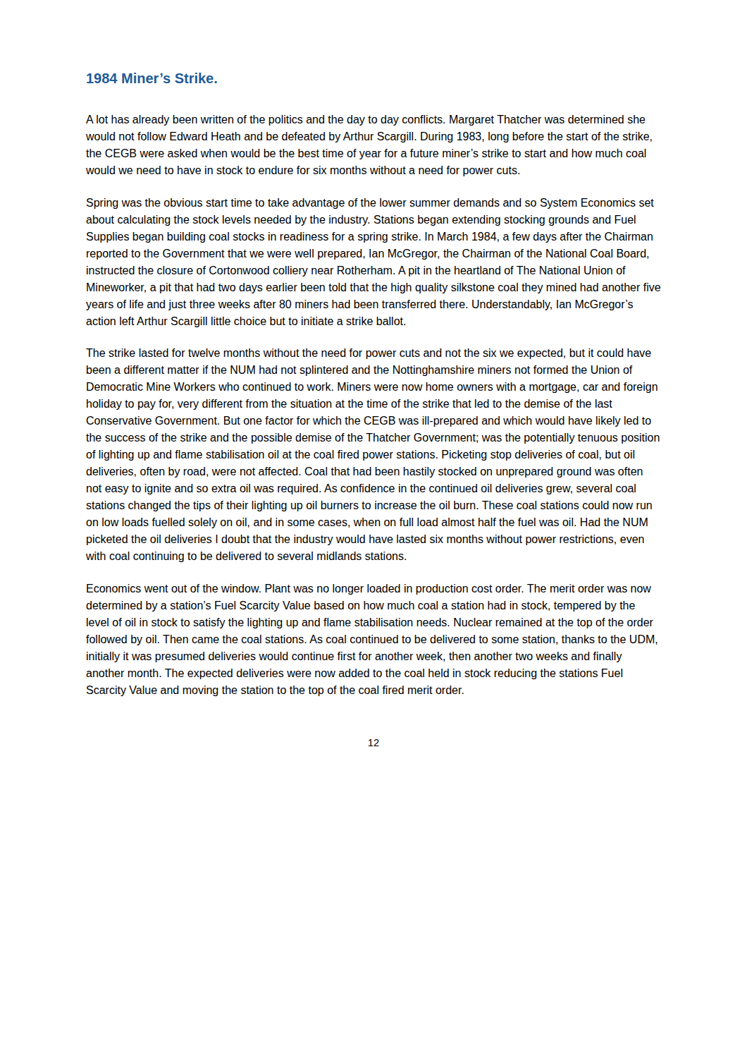1984 Miner’s Strike.
A lot has already been written of the politics and the day to day conflicts. Margaret Thatcher was determined she would not follow Edward Heath and be defeated by Arthur Scargill. During 1983, long before the start of the strike, the CEGB were asked when would be the best time of year for a future miner’s strike to start and how much coal would we need to have in stock to endure for six months without a need for power cuts.
Spring was the obvious start time to take advantage of the lower summer demands and so System Economics set about calculating the stock levels needed by the industry. Stations began extending stocking grounds and Fuel Supplies began building coal stocks in readiness for a spring strike. In March 1984, a few days after the Chairman reported to the Government that we were well prepared, Ian McGregor, the Chairman of the National Coal Board, instructed the closure of Cortonwood colliery near Rotherham. A pit in the heartland of The National Union of Mineworker, a pit that had two days earlier been told that the high quality silkstone coal they mined had another five years of life and just three weeks after 80 miners had been transferred there. Understandably, Ian McGregor’s action left Arthur Scargill little choice but to initiate a strike ballot.
The strike lasted for twelve months without the need for power cuts and not the six we expected, but it could have been a different matter if the NUM had not splintered and the Nottinghamshire miners not formed the Union of Democratic Mine Workers who continued to work. Miners were now home owners with a mortgage, car and foreign holiday to pay for, very different from the situation at the time of the strike that led to the demise of the last Conservative Government. But one factor for which the CEGB was ill-prepared and which would have likely led to the success of the strike and the possible demise of the Thatcher Government; was the potentially tenuous position of lighting up and flame stabilisation oil at the coal fired power stations. Picketing stop deliveries of coal, but oil deliveries, often by road, were not affected. Coal that had been hastily stocked on unprepared ground was often not easy to ignite and so extra oil was required. As confidence in the continued oil deliveries grew, several coal stations changed the tips of their lighting up oil burners to increase the oil burn. These coal stations could now run on low loads fuelled solely on oil, and in some cases, when on full load almost half the fuel was oil. Had the NUM picketed the oil deliveries I doubt that the industry would have lasted six months without power restrictions, even with coal continuing to be delivered to several midlands stations.
Economics went out of the window. Plant was no longer loaded in production cost order. The merit order was now determined by a station’s Fuel Scarcity Value based on how much coal a station had in stock, tempered by the level of oil in stock to satisfy the lighting up and flame stabilisation needs. Nuclear remained at the top of the order followed by oil. Then came the coal stations. As coal continued to be delivered to some station, thanks to the UDM, initially it was presumed deliveries would continue first for another week, then another two weeks and finally another month. The expected deliveries were now added to the coal held in stock reducing the stations Fuel Scarcity Value and moving the station to the top of the coal fired merit order.
12